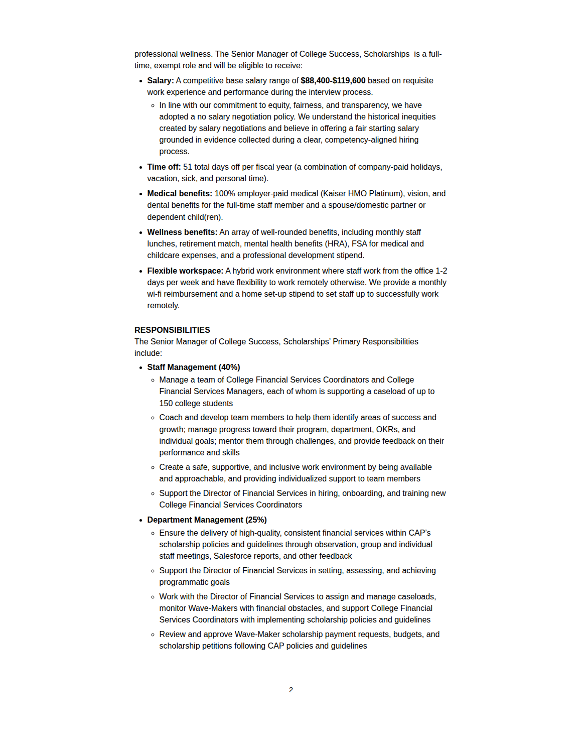professional wellness. The Senior Manager of College Success, Scholarships is a full-time, exempt role and will be eligible to receive:
Salary: A competitive base salary range of $88,400-$119,600 based on requisite work experience and performance during the interview process.
In line with our commitment to equity, fairness, and transparency, we have adopted a no salary negotiation policy. We understand the historical inequities created by salary negotiations and believe in offering a fair starting salary grounded in evidence collected during a clear, competency-aligned hiring process.
Time off: 51 total days off per fiscal year (a combination of company-paid holidays, vacation, sick, and personal time).
Medical benefits: 100% employer-paid medical (Kaiser HMO Platinum), vision, and dental benefits for the full-time staff member and a spouse/domestic partner or dependent child(ren).
Wellness benefits: An array of well-rounded benefits, including monthly staff lunches, retirement match, mental health benefits (HRA), FSA for medical and childcare expenses, and a professional development stipend.
Flexible workspace: A hybrid work environment where staff work from the office 1-2 days per week and have flexibility to work remotely otherwise. We provide a monthly wi-fi reimbursement and a home set-up stipend to set staff up to successfully work remotely.
RESPONSIBILITIES
The Senior Manager of College Success, Scholarships’ Primary Responsibilities include:
Staff Management (40%)
Manage a team of College Financial Services Coordinators and College Financial Services Managers, each of whom is supporting a caseload of up to 150 college students
Coach and develop team members to help them identify areas of success and growth; manage progress toward their program, department, OKRs, and individual goals; mentor them through challenges, and provide feedback on their performance and skills
Create a safe, supportive, and inclusive work environment by being available and approachable, and providing individualized support to team members
Support the Director of Financial Services in hiring, onboarding, and training new College Financial Services Coordinators
Department Management (25%)
Ensure the delivery of high-quality, consistent financial services within CAP’s scholarship policies and guidelines through observation, group and individual staff meetings, Salesforce reports, and other feedback
Support the Director of Financial Services in setting, assessing, and achieving programmatic goals
Work with the Director of Financial Services to assign and manage caseloads, monitor Wave-Makers with financial obstacles, and support College Financial Services Coordinators with implementing scholarship policies and guidelines
Review and approve Wave-Maker scholarship payment requests, budgets, and scholarship petitions following CAP policies and guidelines
2